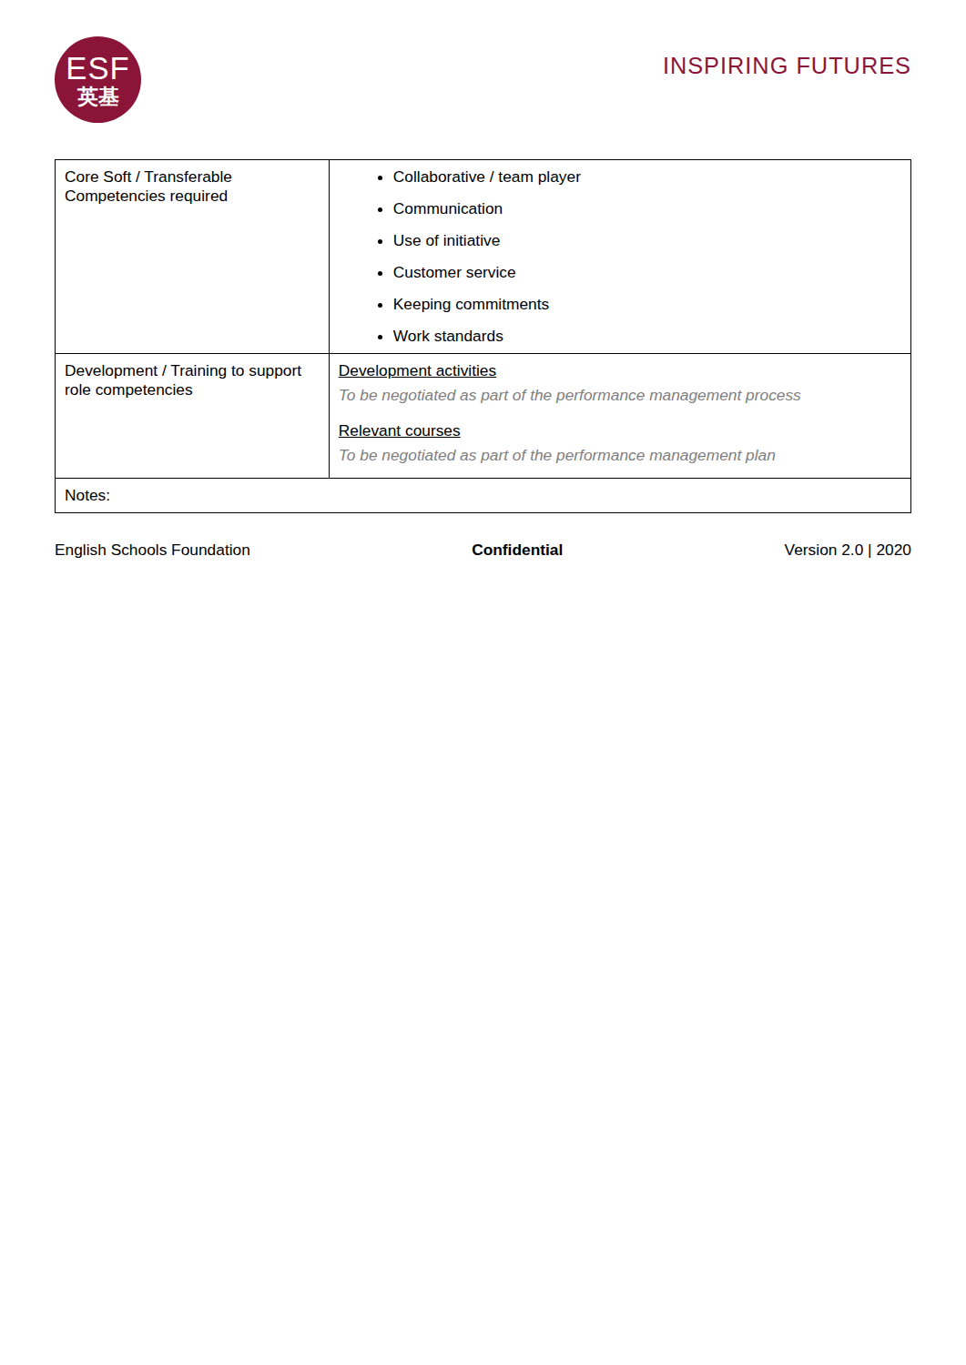ESF 英基
INSPIRING FUTURES
| Core Soft / Transferable Competencies required | Collaborative / team player Communication Use of initiative Customer service Keeping commitments Work standards |
| Development / Training to support role competencies | Development activities To be negotiated as part of the performance management process Relevant courses To be negotiated as part of the performance management plan |
| Notes: |
English Schools Foundation
Confidential
Version 2.0 | 2020